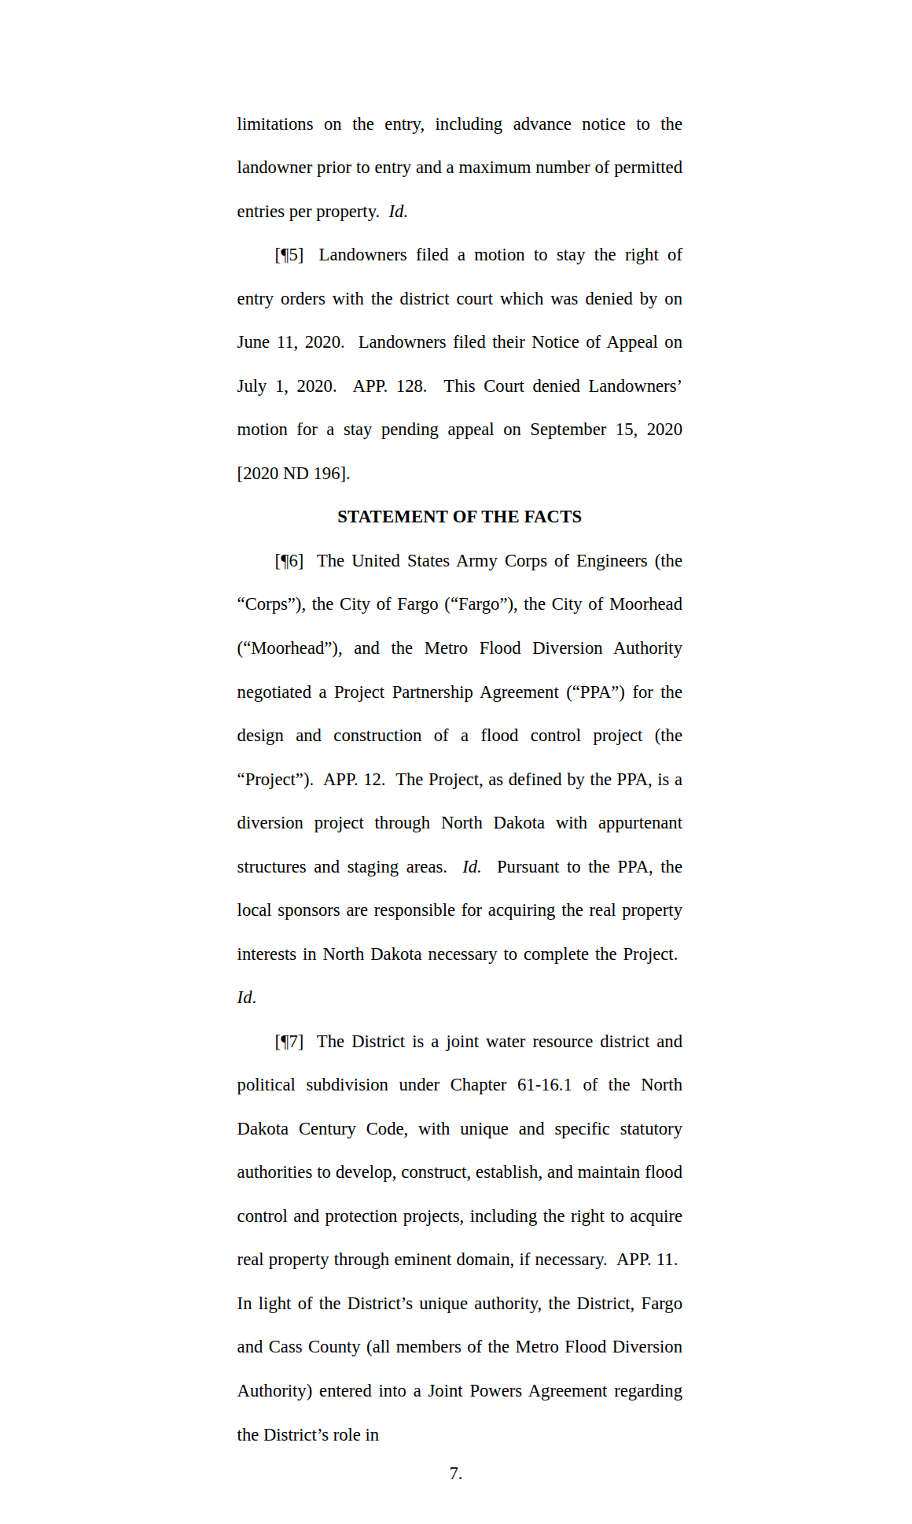limitations on the entry, including advance notice to the landowner prior to entry and a maximum number of permitted entries per property. Id.
[¶5] Landowners filed a motion to stay the right of entry orders with the district court which was denied by on June 11, 2020. Landowners filed their Notice of Appeal on July 1, 2020. APP. 128. This Court denied Landowners’ motion for a stay pending appeal on September 15, 2020 [2020 ND 196].
STATEMENT OF THE FACTS
[¶6] The United States Army Corps of Engineers (the “Corps”), the City of Fargo (“Fargo”), the City of Moorhead (“Moorhead”), and the Metro Flood Diversion Authority negotiated a Project Partnership Agreement (“PPA”) for the design and construction of a flood control project (the “Project”). APP. 12. The Project, as defined by the PPA, is a diversion project through North Dakota with appurtenant structures and staging areas. Id. Pursuant to the PPA, the local sponsors are responsible for acquiring the real property interests in North Dakota necessary to complete the Project. Id.
[¶7] The District is a joint water resource district and political subdivision under Chapter 61-16.1 of the North Dakota Century Code, with unique and specific statutory authorities to develop, construct, establish, and maintain flood control and protection projects, including the right to acquire real property through eminent domain, if necessary. APP. 11. In light of the District’s unique authority, the District, Fargo and Cass County (all members of the Metro Flood Diversion Authority) entered into a Joint Powers Agreement regarding the District’s role in
7.